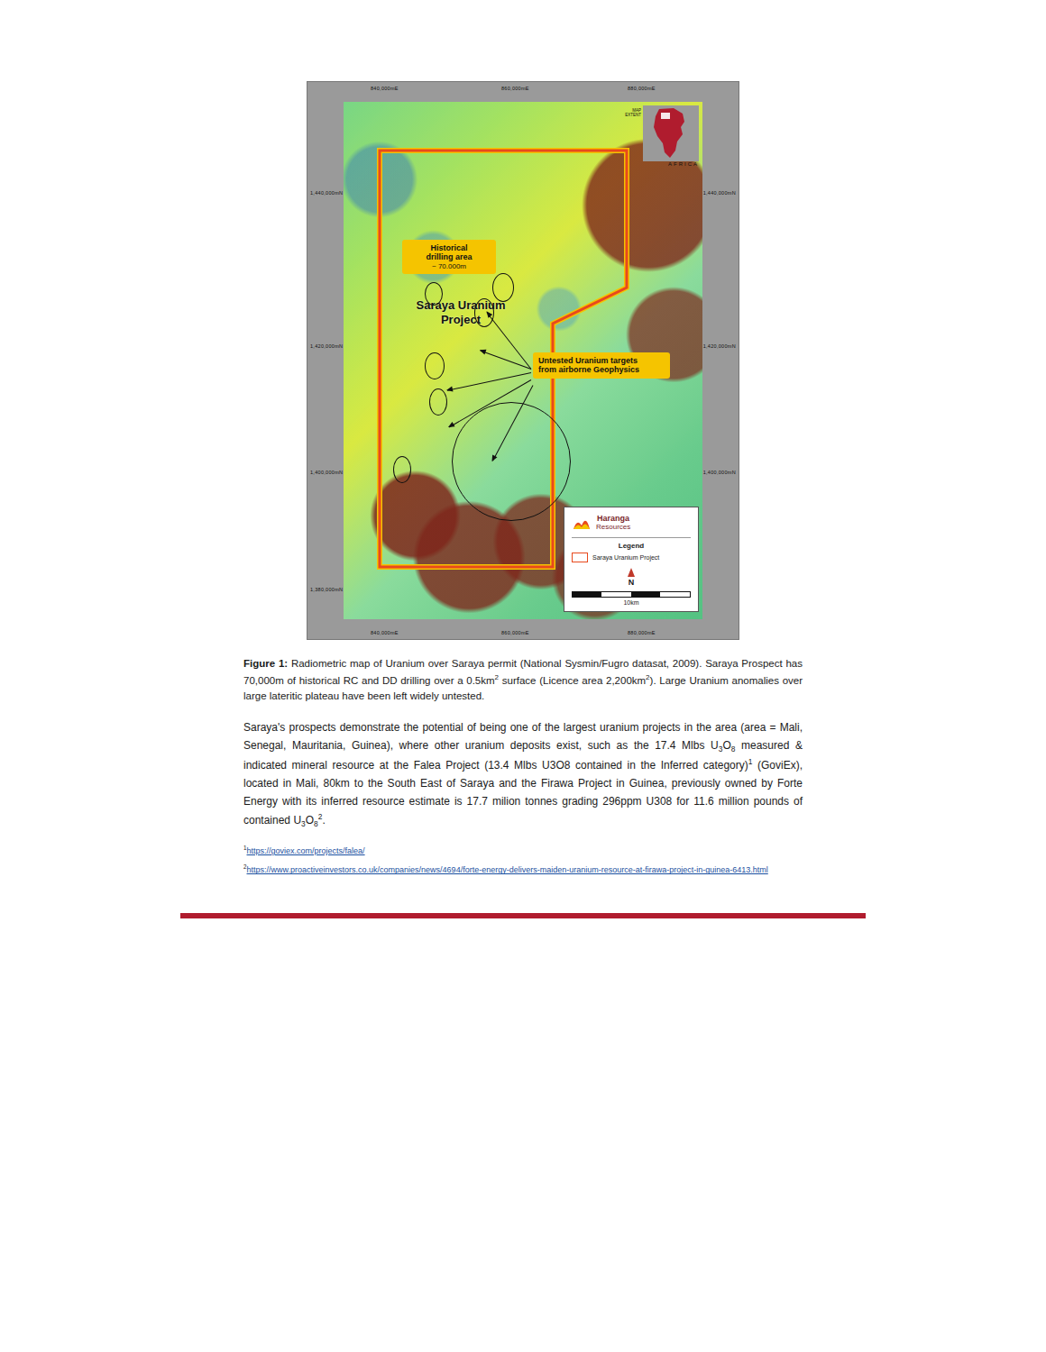840,000mE 860,000mE 880,000mE 840,000mE 860,000mE 880,000mE 1,440,000mN 1,420,000mN 1,400,000mN 1,380,000mN 1,440,000mN 1,420,000mN 1,400,000mN
Historical
drilling area~ 70.000m
Saraya Uranium
Project
Untested Uranium targets
from airborne Geophysics
MAP
EXTENT
AFRICA
HarangaResources
Legend
Saraya Uranium Project
N
10km
Figure 1: Radiometric map of Uranium over Saraya permit (National Sysmin/Fugro datasat, 2009). Saraya Prospect has 70,000m of historical RC and DD drilling over a 0.5km2 surface (Licence area 2,200km2). Large Uranium anomalies over large lateritic plateau have been left widely untested.
Saraya's prospects demonstrate the potential of being one of the largest uranium projects in the area (area = Mali, Senegal, Mauritania, Guinea), where other uranium deposits exist, such as the 17.4 Mlbs U3O8 measured & indicated mineral resource at the Falea Project (13.4 Mlbs U3O8 contained in the Inferred category)1 (GoviEx), located in Mali, 80km to the South East of Saraya and the Firawa Project in Guinea, previously owned by Forte Energy with its inferred resource estimate is 17.7 milion tonnes grading 296ppm U308 for 11.6 million pounds of contained U3O82.
1https://goviex.com/projects/falea/
2https://www.proactiveinvestors.co.uk/companies/news/4694/forte-energy-delivers-maiden-uranium-resource-at-firawa-project-in-guinea-6413.html